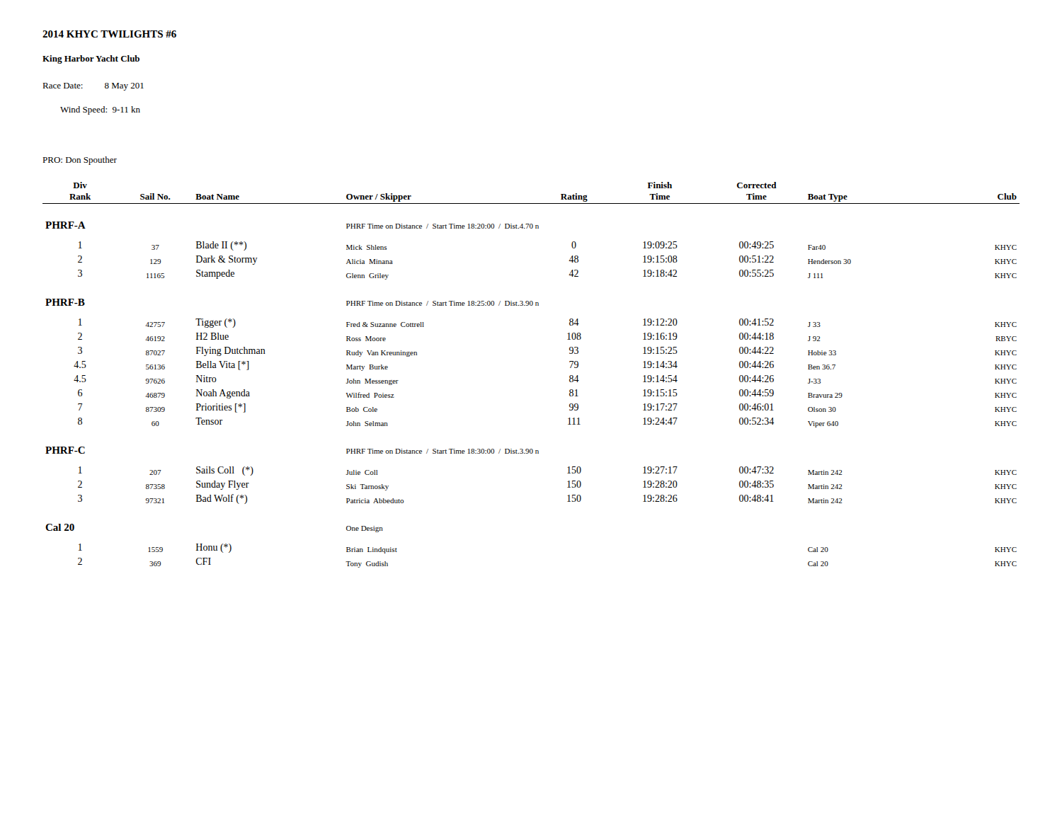2014 KHYC TWILIGHTS #6
King Harbor Yacht Club
Race Date: 8 May 201
Wind Speed: 9-11 kn
PRO: Don Spouther
| Div Rank | Sail No. | Boat Name | Owner / Skipper | Rating | Finish Time | Corrected Time | Boat Type | Club |
| --- | --- | --- | --- | --- | --- | --- | --- | --- |
| PHRF-A | PHRF Time on Distance / Start Time 18:20:00 / Dist.4.70 n |
| 1 | 37 | Blade II (**) | Mick Shlens | 0 | 19:09:25 | 00:49:25 | Far40 | KHYC |
| 2 | 129 | Dark & Stormy | Alicia Minana | 48 | 19:15:08 | 00:51:22 | Henderson 30 | KHYC |
| 3 | 11165 | Stampede | Glenn Griley | 42 | 19:18:42 | 00:55:25 | J 111 | KHYC |
| PHRF-B | PHRF Time on Distance / Start Time 18:25:00 / Dist.3.90 n |
| 1 | 42757 | Tigger (*) | Fred & Suzanne Cottrell | 84 | 19:12:20 | 00:41:52 | J 33 | KHYC |
| 2 | 46192 | H2 Blue | Ross Moore | 108 | 19:16:19 | 00:44:18 | J 92 | RBYC |
| 3 | 87027 | Flying Dutchman | Rudy Van Kreuningen | 93 | 19:15:25 | 00:44:22 | Hobie 33 | KHYC |
| 4.5 | 56136 | Bella Vita [*] | Marty Burke | 79 | 19:14:34 | 00:44:26 | Ben 36.7 | KHYC |
| 4.5 | 97626 | Nitro | John Messenger | 84 | 19:14:54 | 00:44:26 | J-33 | KHYC |
| 6 | 46879 | Noah Agenda | Wilfred Poiesz | 81 | 19:15:15 | 00:44:59 | Bravura 29 | KHYC |
| 7 | 87309 | Priorities [*] | Bob Cole | 99 | 19:17:27 | 00:46:01 | Olson 30 | KHYC |
| 8 | 60 | Tensor | John Selman | 111 | 19:24:47 | 00:52:34 | Viper 640 | KHYC |
| PHRF-C | PHRF Time on Distance / Start Time 18:30:00 / Dist.3.90 n |
| 1 | 207 | Sails Coll (*) | Julie Coll | 150 | 19:27:17 | 00:47:32 | Martin 242 | KHYC |
| 2 | 87358 | Sunday Flyer | Ski Tarnosky | 150 | 19:28:20 | 00:48:35 | Martin 242 | KHYC |
| 3 | 97321 | Bad Wolf (*) | Patricia Abbeduto | 150 | 19:28:26 | 00:48:41 | Martin 242 | KHYC |
| Cal 20 | One Design |
| 1 | 1559 | Honu (*) | Brian Lindquist | | | | Cal 20 | KHYC |
| 2 | 369 | CFI | Tony Gudish | | | | Cal 20 | KHYC |